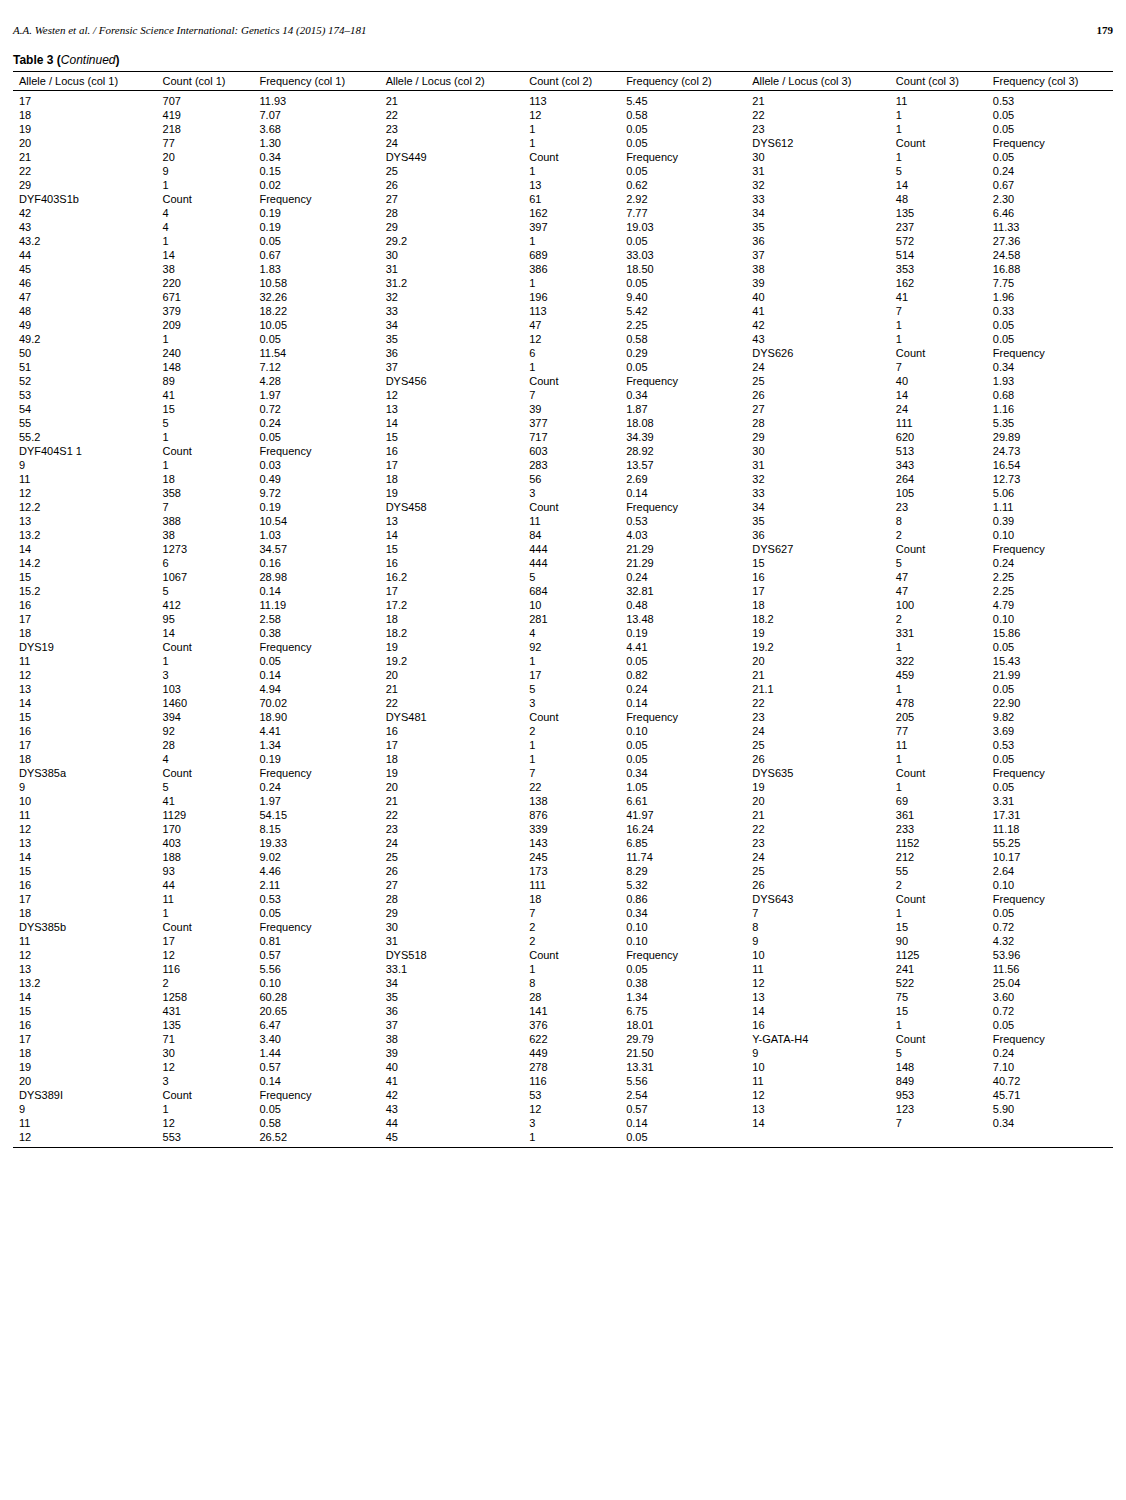A.A. Westen et al. / Forensic Science International: Genetics 14 (2015) 174–181 179
Table 3 (Continued)
Allele counts and frequencies for Y-STR loci, arranged in three column groups.
| Allele / Locus (col 1) | Count (col 1) | Frequency (col 1) | Allele / Locus (col 2) | Count (col 2) | Frequency (col 2) | Allele / Locus (col 3) | Count (col 3) | Frequency (col 3) |
| --- | --- | --- | --- | --- | --- | --- | --- | --- |
| 17 | 707 | 11.93 | 21 | 113 | 5.45 | 21 | 11 | 0.53 |
| 18 | 419 | 7.07 | 22 | 12 | 0.58 | 22 | 1 | 0.05 |
| 19 | 218 | 3.68 | 23 | 1 | 0.05 | 23 | 1 | 0.05 |
| 20 | 77 | 1.30 | 24 | 1 | 0.05 | DYS612 | Count | Frequency |
| 21 | 20 | 0.34 | DYS449 | Count | Frequency | 30 | 1 | 0.05 |
| 22 | 9 | 0.15 | 25 | 1 | 0.05 | 31 | 5 | 0.24 |
| 29 | 1 | 0.02 | 26 | 13 | 0.62 | 32 | 14 | 0.67 |
| DYF403S1b | Count | Frequency | 27 | 61 | 2.92 | 33 | 48 | 2.30 |
| 42 | 4 | 0.19 | 28 | 162 | 7.77 | 34 | 135 | 6.46 |
| 43 | 4 | 0.19 | 29 | 397 | 19.03 | 35 | 237 | 11.33 |
| 43.2 | 1 | 0.05 | 29.2 | 1 | 0.05 | 36 | 572 | 27.36 |
| 44 | 14 | 0.67 | 30 | 689 | 33.03 | 37 | 514 | 24.58 |
| 45 | 38 | 1.83 | 31 | 386 | 18.50 | 38 | 353 | 16.88 |
| 46 | 220 | 10.58 | 31.2 | 1 | 0.05 | 39 | 162 | 7.75 |
| 47 | 671 | 32.26 | 32 | 196 | 9.40 | 40 | 41 | 1.96 |
| 48 | 379 | 18.22 | 33 | 113 | 5.42 | 41 | 7 | 0.33 |
| 49 | 209 | 10.05 | 34 | 47 | 2.25 | 42 | 1 | 0.05 |
| 49.2 | 1 | 0.05 | 35 | 12 | 0.58 | 43 | 1 | 0.05 |
| 50 | 240 | 11.54 | 36 | 6 | 0.29 | DYS626 | Count | Frequency |
| 51 | 148 | 7.12 | 37 | 1 | 0.05 | 24 | 7 | 0.34 |
| 52 | 89 | 4.28 | DYS456 | Count | Frequency | 25 | 40 | 1.93 |
| 53 | 41 | 1.97 | 12 | 7 | 0.34 | 26 | 14 | 0.68 |
| 54 | 15 | 0.72 | 13 | 39 | 1.87 | 27 | 24 | 1.16 |
| 55 | 5 | 0.24 | 14 | 377 | 18.08 | 28 | 111 | 5.35 |
| 55.2 | 1 | 0.05 | 15 | 717 | 34.39 | 29 | 620 | 29.89 |
| DYF404S1 1 | Count | Frequency | 16 | 603 | 28.92 | 30 | 513 | 24.73 |
| 9 | 1 | 0.03 | 17 | 283 | 13.57 | 31 | 343 | 16.54 |
| 11 | 18 | 0.49 | 18 | 56 | 2.69 | 32 | 264 | 12.73 |
| 12 | 358 | 9.72 | 19 | 3 | 0.14 | 33 | 105 | 5.06 |
| 12.2 | 7 | 0.19 | DYS458 | Count | Frequency | 34 | 23 | 1.11 |
| 13 | 388 | 10.54 | 13 | 11 | 0.53 | 35 | 8 | 0.39 |
| 13.2 | 38 | 1.03 | 14 | 84 | 4.03 | 36 | 2 | 0.10 |
| 14 | 1273 | 34.57 | 15 | 444 | 21.29 | DYS627 | Count | Frequency |
| 14.2 | 6 | 0.16 | 16 | 444 | 21.29 | 15 | 5 | 0.24 |
| 15 | 1067 | 28.98 | 16.2 | 5 | 0.24 | 16 | 47 | 2.25 |
| 15.2 | 5 | 0.14 | 17 | 684 | 32.81 | 17 | 47 | 2.25 |
| 16 | 412 | 11.19 | 17.2 | 10 | 0.48 | 18 | 100 | 4.79 |
| 17 | 95 | 2.58 | 18 | 281 | 13.48 | 18.2 | 2 | 0.10 |
| 18 | 14 | 0.38 | 18.2 | 4 | 0.19 | 19 | 331 | 15.86 |
| DYS19 | Count | Frequency | 19 | 92 | 4.41 | 19.2 | 1 | 0.05 |
| 11 | 1 | 0.05 | 19.2 | 1 | 0.05 | 20 | 322 | 15.43 |
| 12 | 3 | 0.14 | 20 | 17 | 0.82 | 21 | 459 | 21.99 |
| 13 | 103 | 4.94 | 21 | 5 | 0.24 | 21.1 | 1 | 0.05 |
| 14 | 1460 | 70.02 | 22 | 3 | 0.14 | 22 | 478 | 22.90 |
| 15 | 394 | 18.90 | DYS481 | Count | Frequency | 23 | 205 | 9.82 |
| 16 | 92 | 4.41 | 16 | 2 | 0.10 | 24 | 77 | 3.69 |
| 17 | 28 | 1.34 | 17 | 1 | 0.05 | 25 | 11 | 0.53 |
| 18 | 4 | 0.19 | 18 | 1 | 0.05 | 26 | 1 | 0.05 |
| DYS385a | Count | Frequency | 19 | 7 | 0.34 | DYS635 | Count | Frequency |
| 9 | 5 | 0.24 | 20 | 22 | 1.05 | 19 | 1 | 0.05 |
| 10 | 41 | 1.97 | 21 | 138 | 6.61 | 20 | 69 | 3.31 |
| 11 | 1129 | 54.15 | 22 | 876 | 41.97 | 21 | 361 | 17.31 |
| 12 | 170 | 8.15 | 23 | 339 | 16.24 | 22 | 233 | 11.18 |
| 13 | 403 | 19.33 | 24 | 143 | 6.85 | 23 | 1152 | 55.25 |
| 14 | 188 | 9.02 | 25 | 245 | 11.74 | 24 | 212 | 10.17 |
| 15 | 93 | 4.46 | 26 | 173 | 8.29 | 25 | 55 | 2.64 |
| 16 | 44 | 2.11 | 27 | 111 | 5.32 | 26 | 2 | 0.10 |
| 17 | 11 | 0.53 | 28 | 18 | 0.86 | DYS643 | Count | Frequency |
| 18 | 1 | 0.05 | 29 | 7 | 0.34 | 7 | 1 | 0.05 |
| DYS385b | Count | Frequency | 30 | 2 | 0.10 | 8 | 15 | 0.72 |
| 11 | 17 | 0.81 | 31 | 2 | 0.10 | 9 | 90 | 4.32 |
| 12 | 12 | 0.57 | DYS518 | Count | Frequency | 10 | 1125 | 53.96 |
| 13 | 116 | 5.56 | 33.1 | 1 | 0.05 | 11 | 241 | 11.56 |
| 13.2 | 2 | 0.10 | 34 | 8 | 0.38 | 12 | 522 | 25.04 |
| 14 | 1258 | 60.28 | 35 | 28 | 1.34 | 13 | 75 | 3.60 |
| 15 | 431 | 20.65 | 36 | 141 | 6.75 | 14 | 15 | 0.72 |
| 16 | 135 | 6.47 | 37 | 376 | 18.01 | 16 | 1 | 0.05 |
| 17 | 71 | 3.40 | 38 | 622 | 29.79 | Y-GATA-H4 | Count | Frequency |
| 18 | 30 | 1.44 | 39 | 449 | 21.50 | 9 | 5 | 0.24 |
| 19 | 12 | 0.57 | 40 | 278 | 13.31 | 10 | 148 | 7.10 |
| 20 | 3 | 0.14 | 41 | 116 | 5.56 | 11 | 849 | 40.72 |
| DYS389I | Count | Frequency | 42 | 53 | 2.54 | 12 | 953 | 45.71 |
| 9 | 1 | 0.05 | 43 | 12 | 0.57 | 13 | 123 | 5.90 |
| 11 | 12 | 0.58 | 44 | 3 | 0.14 | 14 | 7 | 0.34 |
| 12 | 553 | 26.52 | 45 | 1 | 0.05 | | | |